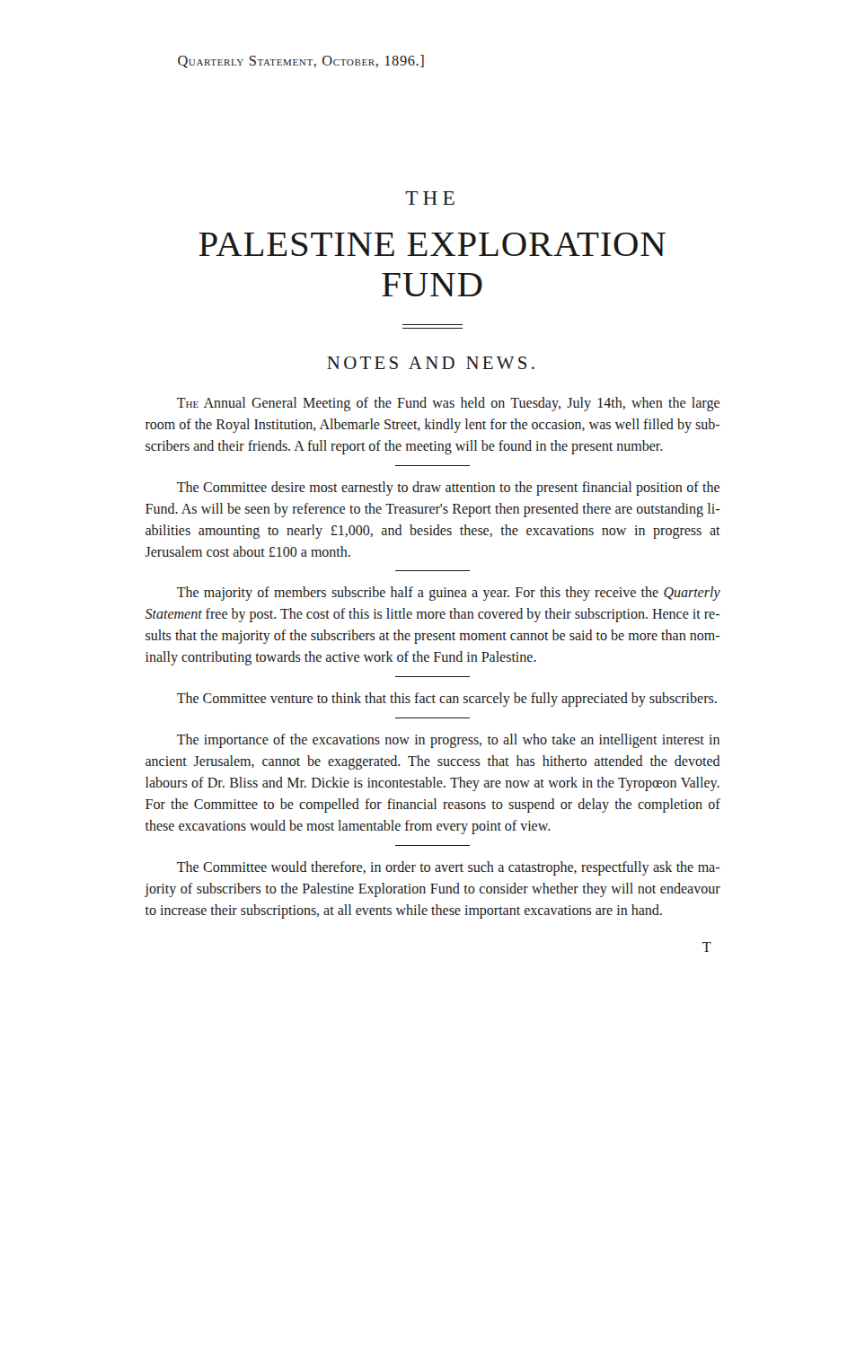Quarterly Statement, October, 1896.]
THE
PALESTINE EXPLORATION FUND
NOTES AND NEWS.
The Annual General Meeting of the Fund was held on Tuesday, July 14th, when the large room of the Royal Institution, Albemarle Street, kindly lent for the occasion, was well filled by subscribers and their friends. A full report of the meeting will be found in the present number.
The Committee desire most earnestly to draw attention to the present financial position of the Fund. As will be seen by reference to the Treasurer's Report then presented there are outstanding liabilities amounting to nearly £1,000, and besides these, the excavations now in progress at Jerusalem cost about £100 a month.
The majority of members subscribe half a guinea a year. For this they receive the Quarterly Statement free by post. The cost of this is little more than covered by their subscription. Hence it results that the majority of the subscribers at the present moment cannot be said to be more than nominally contributing towards the active work of the Fund in Palestine.
The Committee venture to think that this fact can scarcely be fully appreciated by subscribers.
The importance of the excavations now in progress, to all who take an intelligent interest in ancient Jerusalem, cannot be exaggerated. The success that has hitherto attended the devoted labours of Dr. Bliss and Mr. Dickie is incontestable. They are now at work in the Tyropœon Valley. For the Committee to be compelled for financial reasons to suspend or delay the completion of these excavations would be most lamentable from every point of view.
The Committee would therefore, in order to avert such a catastrophe, respectfully ask the majority of subscribers to the Palestine Exploration Fund to consider whether they will not endeavour to increase their subscriptions, at all events while these important excavations are in hand.
T